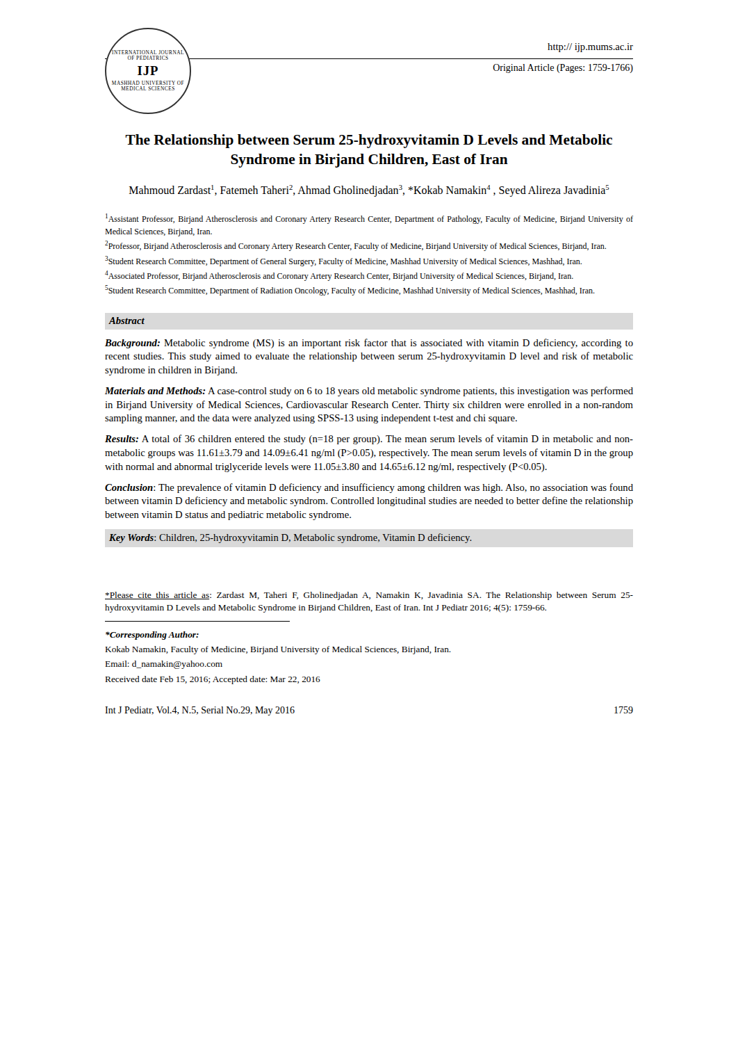International Journal of Pediatrics
IJP
Mashhad University of Medical Sciences
http:// ijp.mums.ac.ir
Original Article (Pages: 1759-1766)
The Relationship between Serum 25-hydroxyvitamin D Levels and Metabolic Syndrome in Birjand Children, East of Iran
Mahmoud Zardast1, Fatemeh Taheri2, Ahmad Gholinedjadan3, *Kokab Namakin4 , Seyed Alireza Javadinia5
1Assistant Professor, Birjand Atherosclerosis and Coronary Artery Research Center, Department of Pathology, Faculty of Medicine, Birjand University of Medical Sciences, Birjand, Iran.
2Professor, Birjand Atherosclerosis and Coronary Artery Research Center, Faculty of Medicine, Birjand University of Medical Sciences, Birjand, Iran.
3Student Research Committee, Department of General Surgery, Faculty of Medicine, Mashhad University of Medical Sciences, Mashhad, Iran.
4Associated Professor, Birjand Atherosclerosis and Coronary Artery Research Center, Birjand University of Medical Sciences, Birjand, Iran.
5Student Research Committee, Department of Radiation Oncology, Faculty of Medicine, Mashhad University of Medical Sciences, Mashhad, Iran.
Abstract
Background: Metabolic syndrome (MS) is an important risk factor that is associated with vitamin D deficiency, according to recent studies. This study aimed to evaluate the relationship between serum 25-hydroxyvitamin D level and risk of metabolic syndrome in children in Birjand.
Materials and Methods: A case-control study on 6 to 18 years old metabolic syndrome patients, this investigation was performed in Birjand University of Medical Sciences, Cardiovascular Research Center. Thirty six children were enrolled in a non-random sampling manner, and the data were analyzed using SPSS-13 using independent t-test and chi square.
Results: A total of 36 children entered the study (n=18 per group). The mean serum levels of vitamin D in metabolic and non-metabolic groups was 11.61±3.79 and 14.09±6.41 ng/ml (P>0.05), respectively. The mean serum levels of vitamin D in the group with normal and abnormal triglyceride levels were 11.05±3.80 and 14.65±6.12 ng/ml, respectively (P<0.05).
Conclusion: The prevalence of vitamin D deficiency and insufficiency among children was high. Also, no association was found between vitamin D deficiency and metabolic syndrom. Controlled longitudinal studies are needed to better define the relationship between vitamin D status and pediatric metabolic syndrome.
Key Words: Children, 25-hydroxyvitamin D, Metabolic syndrome, Vitamin D deficiency.
*Please cite this article as: Zardast M, Taheri F, Gholinedjadan A, Namakin K, Javadinia SA. The Relationship between Serum 25-hydroxyvitamin D Levels and Metabolic Syndrome in Birjand Children, East of Iran. Int J Pediatr 2016; 4(5): 1759-66.
*Corresponding Author:
Kokab Namakin, Faculty of Medicine, Birjand University of Medical Sciences, Birjand, Iran.
Email: d_namakin@yahoo.com
Received date Feb 15, 2016; Accepted date: Mar 22, 2016
Int J Pediatr, Vol.4, N.5, Serial No.29, May 2016 1759